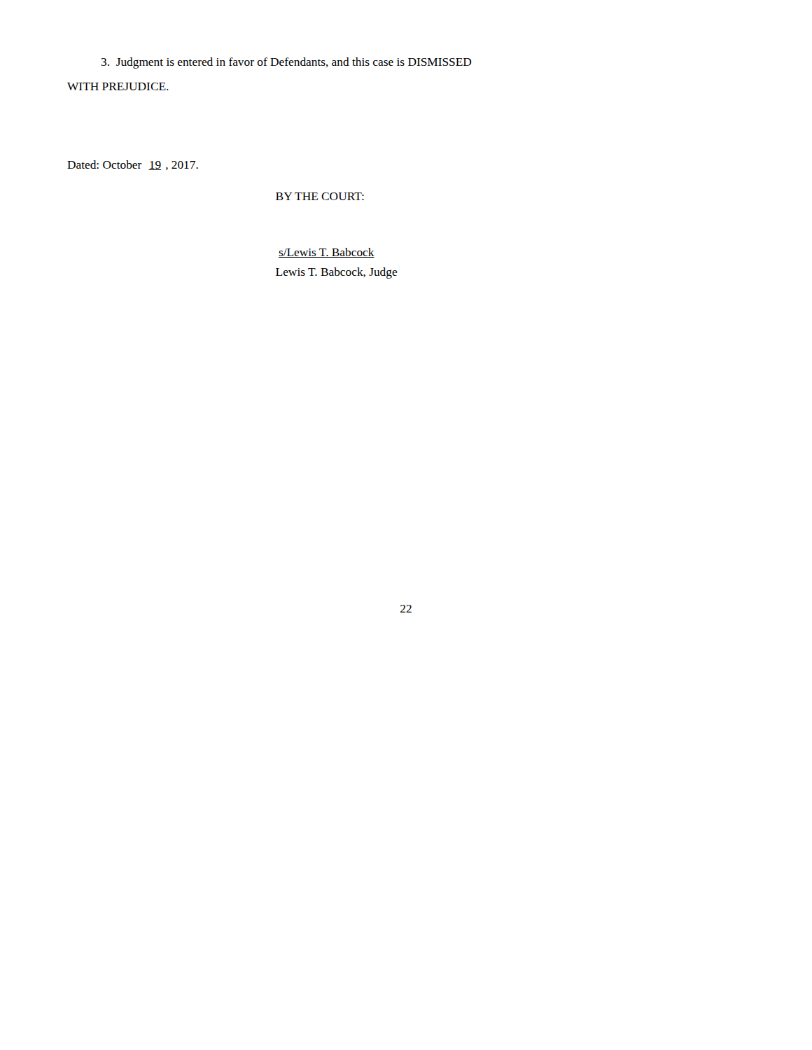3. Judgment is entered in favor of Defendants, and this case is DISMISSED
WITH PREJUDICE.
Dated: October 19, 2017.
BY THE COURT:
s/Lewis T. Babcock
Lewis T. Babcock, Judge
22